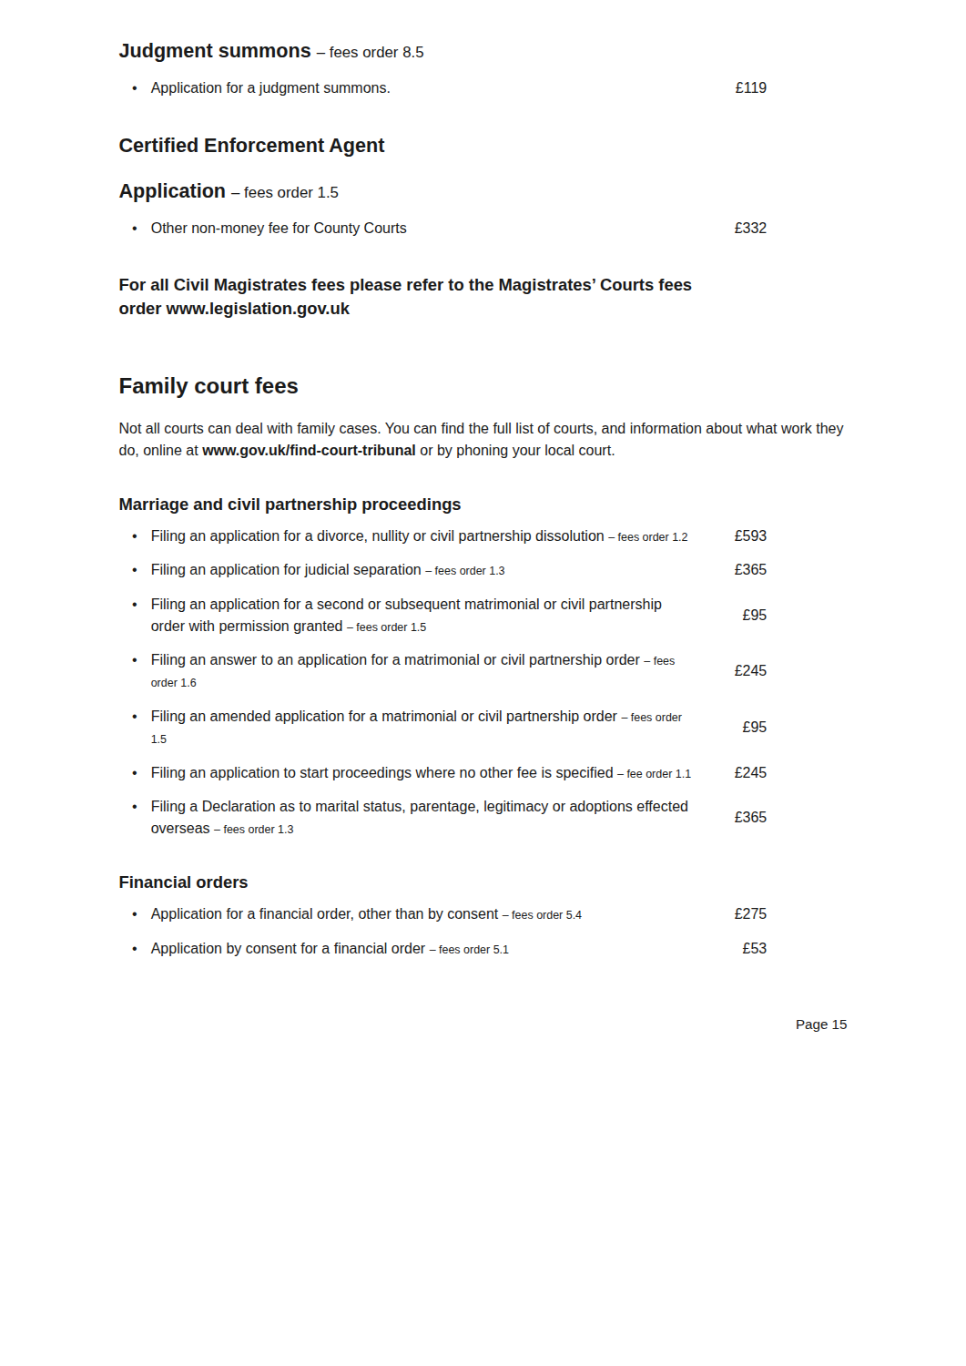Judgment summons – fees order 8.5
Application for a judgment summons. £119
Certified Enforcement Agent
Application – fees order 1.5
Other non-money fee for County Courts £332
For all Civil Magistrates fees please refer to the Magistrates’ Courts fees order www.legislation.gov.uk
Family court fees
Not all courts can deal with family cases. You can find the full list of courts, and information about what work they do, online at www.gov.uk/find-court-tribunal or by phoning your local court.
Marriage and civil partnership proceedings
Filing an application for a divorce, nullity or civil partnership dissolution – fees order 1.2 £593
Filing an application for judicial separation – fees order 1.3 £365
Filing an application for a second or subsequent matrimonial or civil partnership order with permission granted – fees order 1.5 £95
Filing an answer to an application for a matrimonial or civil partnership order – fees order 1.6 £245
Filing an amended application for a matrimonial or civil partnership order – fees order 1.5 £95
Filing an application to start proceedings where no other fee is specified – fee order 1.1 £245
Filing a Declaration as to marital status, parentage, legitimacy or adoptions effected overseas – fees order 1.3 £365
Financial orders
Application for a financial order, other than by consent – fees order 5.4 £275
Application by consent for a financial order – fees order 5.1 £53
Page 15